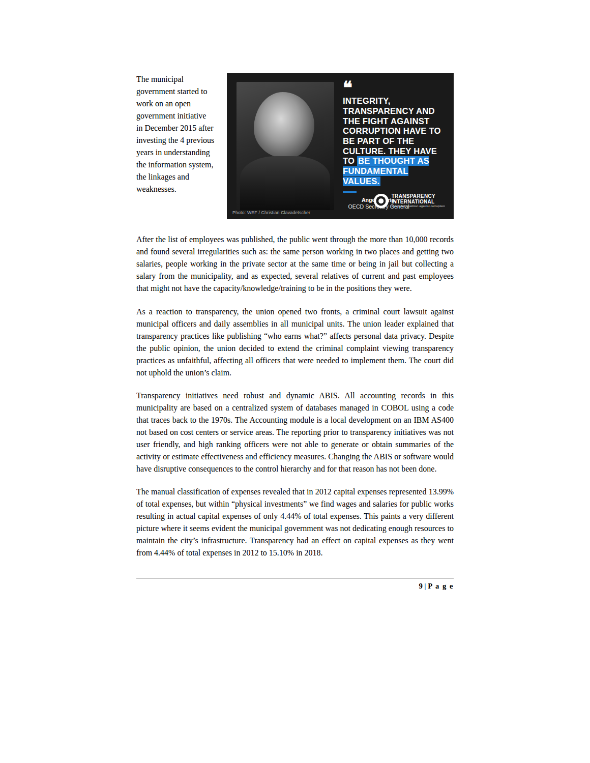The municipal government started to work on an open government initiative in December 2015 after investing the 4 previous years in understanding the information system, the linkages and weaknesses.
❝
Integrity, transparency and the fight against corruption have to be part of the culture. They have to be thought as fundamental values.
Angel Gurria,
OECD Secretary General
Photo: WEF / Christian Clavadetscher
TRANSPARENCY
INTERNATIONAL
the global coalition against corruption
After the list of employees was published, the public went through the more than 10,000 records and found several irregularities such as: the same person working in two places and getting two salaries, people working in the private sector at the same time or being in jail but collecting a salary from the municipality, and as expected, several relatives of current and past employees that might not have the capacity/knowledge/training to be in the positions they were.
As a reaction to transparency, the union opened two fronts, a criminal court lawsuit against municipal officers and daily assemblies in all municipal units. The union leader explained that transparency practices like publishing “who earns what?” affects personal data privacy. Despite the public opinion, the union decided to extend the criminal complaint viewing transparency practices as unfaithful, affecting all officers that were needed to implement them. The court did not uphold the union’s claim.
Transparency initiatives need robust and dynamic ABIS. All accounting records in this municipality are based on a centralized system of databases managed in COBOL using a code that traces back to the 1970s. The Accounting module is a local development on an IBM AS400 not based on cost centers or service areas. The reporting prior to transparency initiatives was not user friendly, and high ranking officers were not able to generate or obtain summaries of the activity or estimate effectiveness and efficiency measures. Changing the ABIS or software would have disruptive consequences to the control hierarchy and for that reason has not been done.
The manual classification of expenses revealed that in 2012 capital expenses represented 13.99% of total expenses, but within “physical investments” we find wages and salaries for public works resulting in actual capital expenses of only 4.44% of total expenses. This paints a very different picture where it seems evident the municipal government was not dedicating enough resources to maintain the city’s infrastructure. Transparency had an effect on capital expenses as they went from 4.44% of total expenses in 2012 to 15.10% in 2018.
9 | P a g e